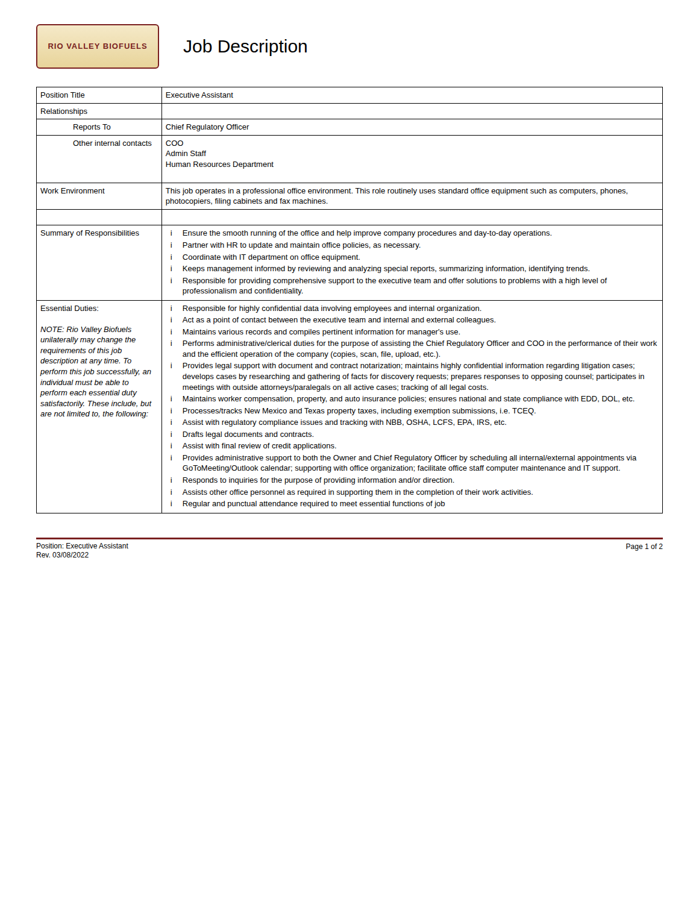RIO VALLEY BIOFUELS
Job Description
| Position Title | Executive Assistant |
| Relationships | |
| Reports To | Chief Regulatory Officer |
| Other internal contacts | COO Admin Staff Human Resources Department |
| Work Environment | This job operates in a professional office environment. This role routinely uses standard office equipment such as computers, phones, photocopiers, filing cabinets and fax machines. |
| Summary of Responsibilities | Ensure the smooth running of the office and help improve company procedures and day-to-day operations. Partner with HR to update and maintain office policies, as necessary. Coordinate with IT department on office equipment. Keeps management informed by reviewing and analyzing special reports, summarizing information, identifying trends. Responsible for providing comprehensive support to the executive team and offer solutions to problems with a high level of professionalism and confidentiality. |
| Essential Duties: NOTE: Rio Valley Biofuels unilaterally may change the requirements of this job description at any time. To perform this job successfully, an individual must be able to perform each essential duty satisfactorily. These include, but are not limited to, the following: | Responsible for highly confidential data involving employees and internal organization. Act as a point of contact between the executive team and internal and external colleagues. Maintains various records and compiles pertinent information for manager's use. Performs administrative/clerical duties for the purpose of assisting the Chief Regulatory Officer and COO in the performance of their work and the efficient operation of the company (copies, scan, file, upload, etc.). Provides legal support with document and contract notarization; maintains highly confidential information regarding litigation cases; develops cases by researching and gathering of facts for discovery requests; prepares responses to opposing counsel; participates in meetings with outside attorneys/paralegals on all active cases; tracking of all legal costs. Maintains worker compensation, property, and auto insurance policies; ensures national and state compliance with EDD, DOL, etc. Processes/tracks New Mexico and Texas property taxes, including exemption submissions, i.e. TCEQ. Assist with regulatory compliance issues and tracking with NBB, OSHA, LCFS, EPA, IRS, etc. Drafts legal documents and contracts. Assist with final review of credit applications. Provides administrative support to both the Owner and Chief Regulatory Officer by scheduling all internal/external appointments via GoToMeeting/Outlook calendar; supporting with office organization; facilitate office staff computer maintenance and IT support. Responds to inquiries for the purpose of providing information and/or direction. Assists other office personnel as required in supporting them in the completion of their work activities. Regular and punctual attendance required to meet essential functions of job |
Position: Executive Assistant
Rev. 03/08/2022
Page 1 of 2